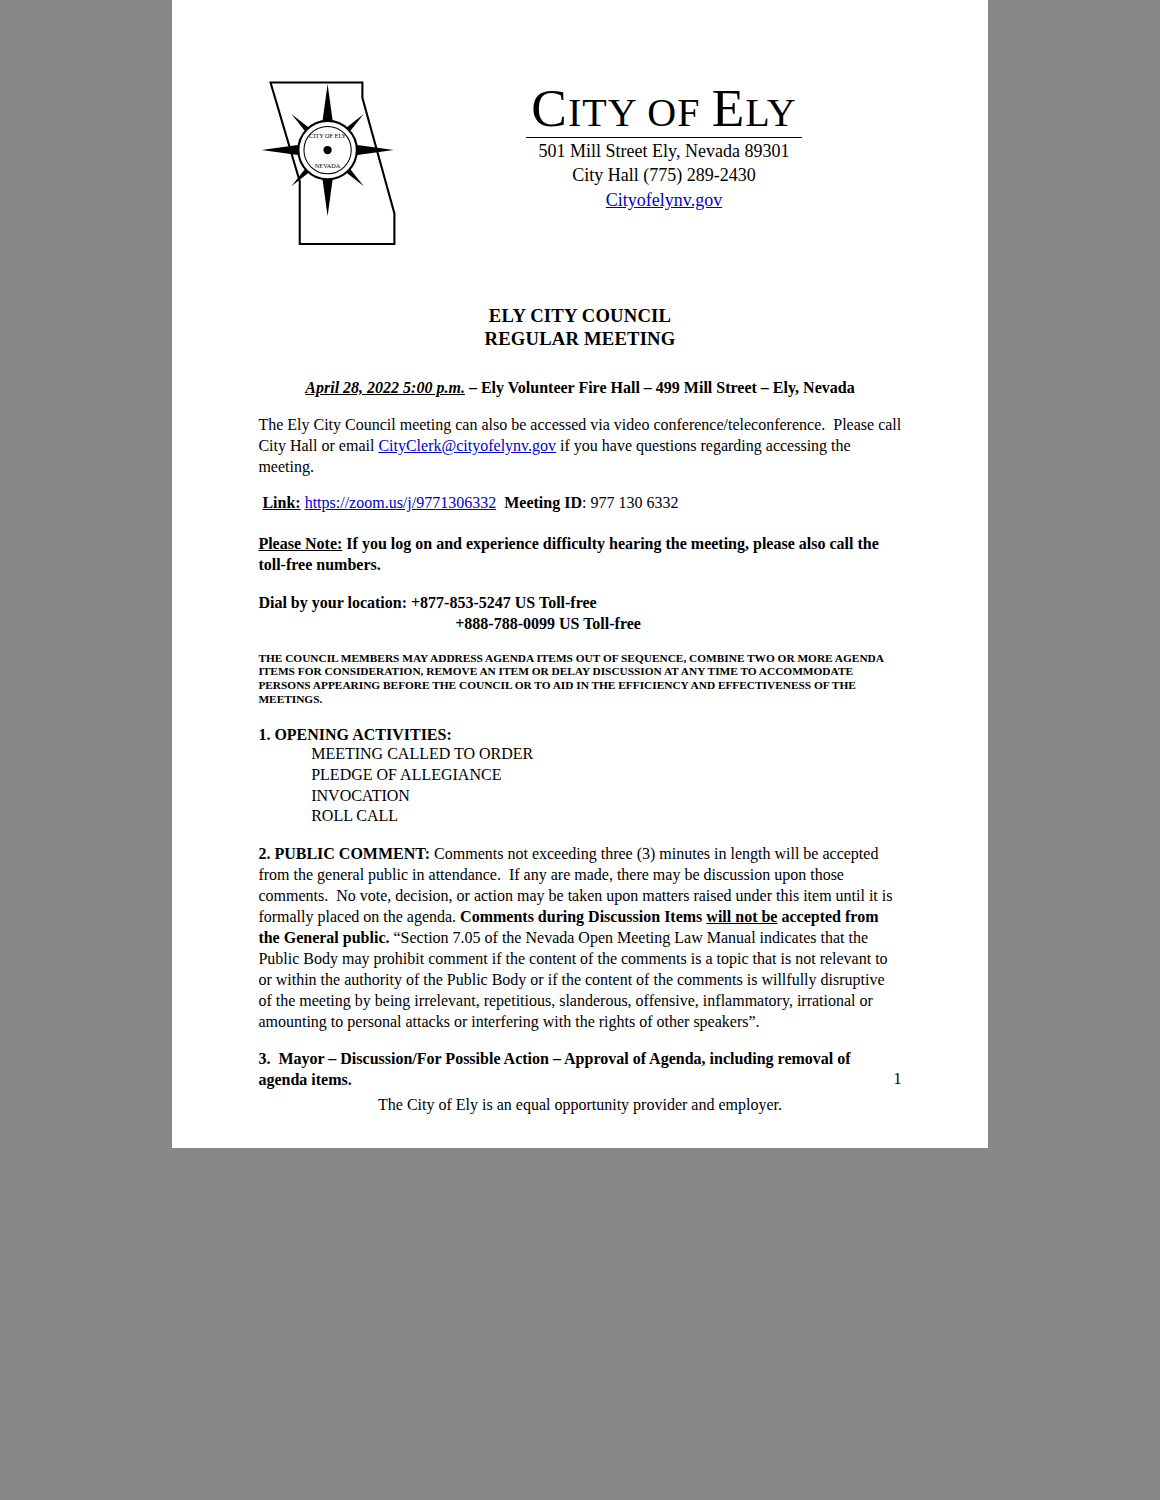CITY OF ELY NEVADA
CITY OF ELY
501 Mill Street Ely, Nevada 89301
City Hall (775) 289-2430
Cityofelynv.gov
ELY CITY COUNCIL
REGULAR MEETING
April 28, 2022 5:00 p.m. – Ely Volunteer Fire Hall – 499 Mill Street – Ely, Nevada
The Ely City Council meeting can also be accessed via video conference/teleconference. Please call City Hall or email CityClerk@cityofelynv.gov if you have questions regarding accessing the meeting.
Link: https://zoom.us/j/9771306332 Meeting ID: 977 130 6332
Please Note: If you log on and experience difficulty hearing the meeting, please also call the toll-free numbers.
Dial by your location: +877-853-5247 US Toll-free +888-788-0099 US Toll-free
THE COUNCIL MEMBERS MAY ADDRESS AGENDA ITEMS OUT OF SEQUENCE, COMBINE TWO OR MORE AGENDA ITEMS FOR CONSIDERATION, REMOVE AN ITEM OR DELAY DISCUSSION AT ANY TIME TO ACCOMMODATE PERSONS APPEARING BEFORE THE COUNCIL OR TO AID IN THE EFFICIENCY AND EFFECTIVENESS OF THE MEETINGS.
1. OPENING ACTIVITIES:
MEETING CALLED TO ORDER
PLEDGE OF ALLEGIANCE
INVOCATION
ROLL CALL
2. PUBLIC COMMENT: Comments not exceeding three (3) minutes in length will be accepted from the general public in attendance. If any are made, there may be discussion upon those comments. No vote, decision, or action may be taken upon matters raised under this item until it is formally placed on the agenda. Comments during Discussion Items will not be accepted from the General public. “Section 7.05 of the Nevada Open Meeting Law Manual indicates that the Public Body may prohibit comment if the content of the comments is a topic that is not relevant to or within the authority of the Public Body or if the content of the comments is willfully disruptive of the meeting by being irrelevant, repetitious, slanderous, offensive, inflammatory, irrational or amounting to personal attacks or interfering with the rights of other speakers”.
3. Mayor – Discussion/For Possible Action – Approval of Agenda, including removal of agenda items.
The City of Ely is an equal opportunity provider and employer.
1